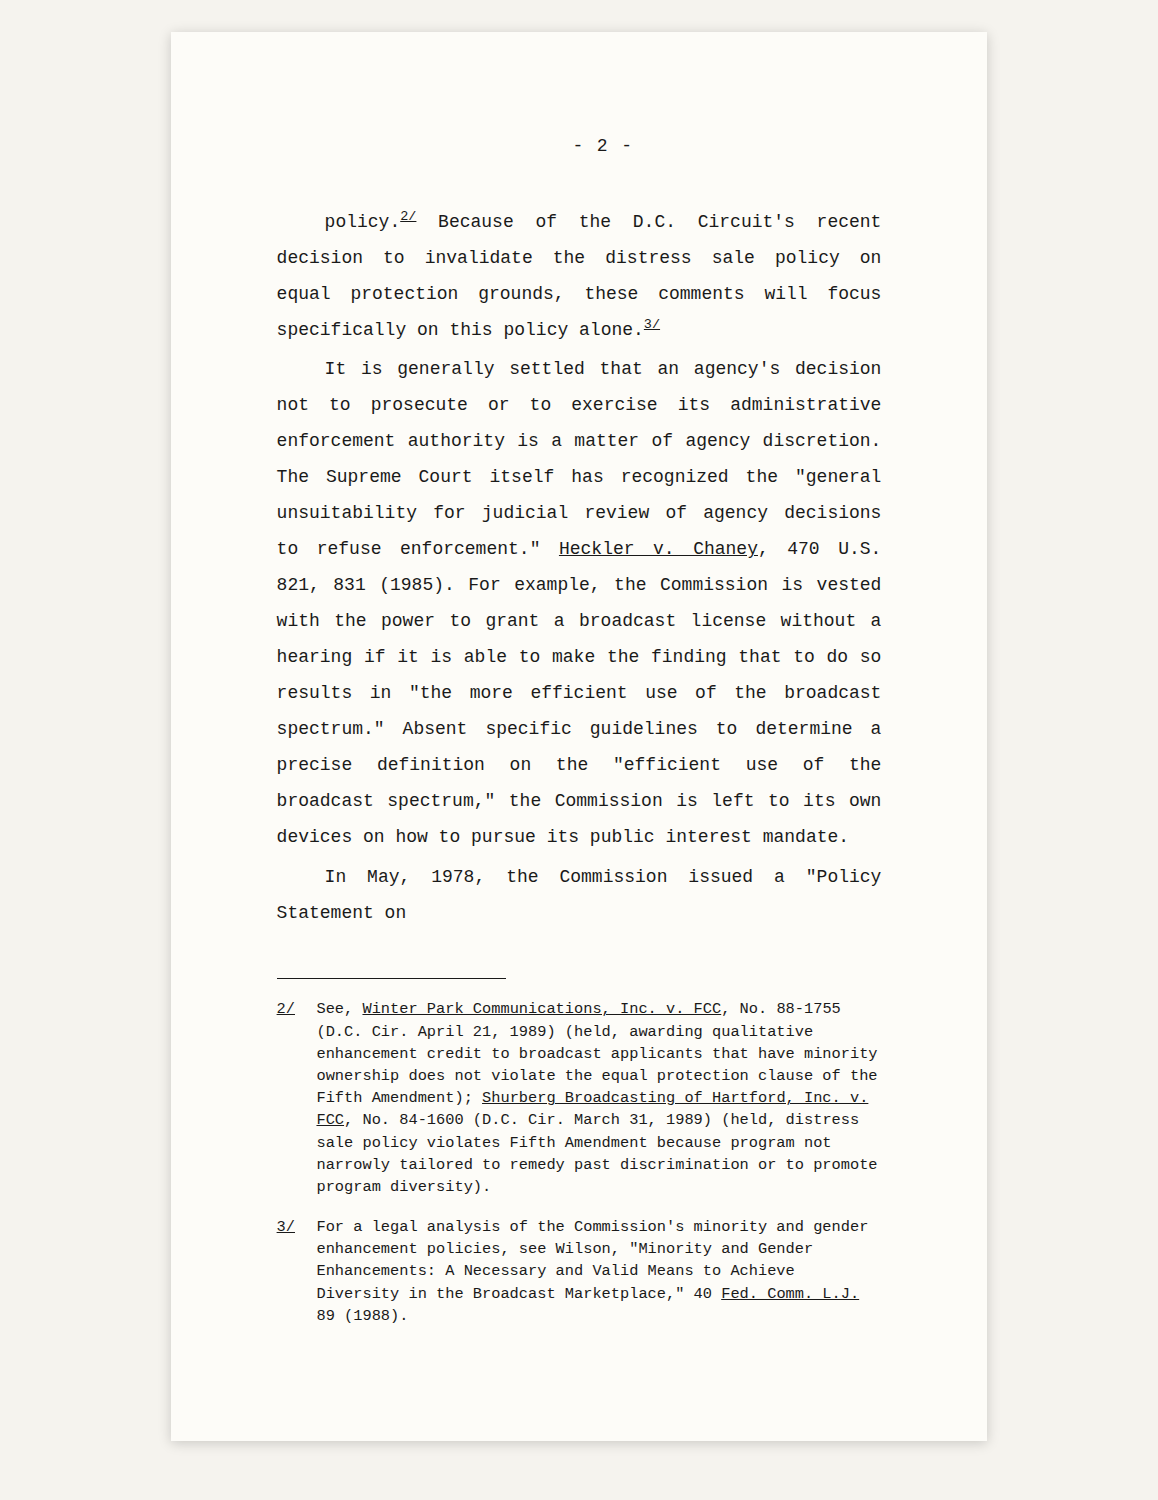- 2 -
policy.2/ Because of the D.C. Circuit's recent decision to invalidate the distress sale policy on equal protection grounds, these comments will focus specifically on this policy alone.3/
It is generally settled that an agency's decision not to prosecute or to exercise its administrative enforcement authority is a matter of agency discretion. The Supreme Court itself has recognized the "general unsuitability for judicial review of agency decisions to refuse enforcement." Heckler v. Chaney, 470 U.S. 821, 831 (1985). For example, the Commission is vested with the power to grant a broadcast license without a hearing if it is able to make the finding that to do so results in "the more efficient use of the broadcast spectrum." Absent specific guidelines to determine a precise definition on the "efficient use of the broadcast spectrum," the Commission is left to its own devices on how to pursue its public interest mandate.
In May, 1978, the Commission issued a "Policy Statement on
2/
See, Winter Park Communications, Inc. v. FCC, No. 88-1755 (D.C. Cir. April 21, 1989) (held, awarding qualitative enhancement credit to broadcast applicants that have minority ownership does not violate the equal protection clause of the Fifth Amendment); Shurberg Broadcasting of Hartford, Inc. v. FCC, No. 84-1600 (D.C. Cir. March 31, 1989) (held, distress sale policy violates Fifth Amendment because program not narrowly tailored to remedy past discrimination or to promote program diversity).
3/
For a legal analysis of the Commission's minority and gender enhancement policies, see Wilson, "Minority and Gender Enhancements: A Necessary and Valid Means to Achieve Diversity in the Broadcast Marketplace," 40 Fed. Comm. L.J. 89 (1988).